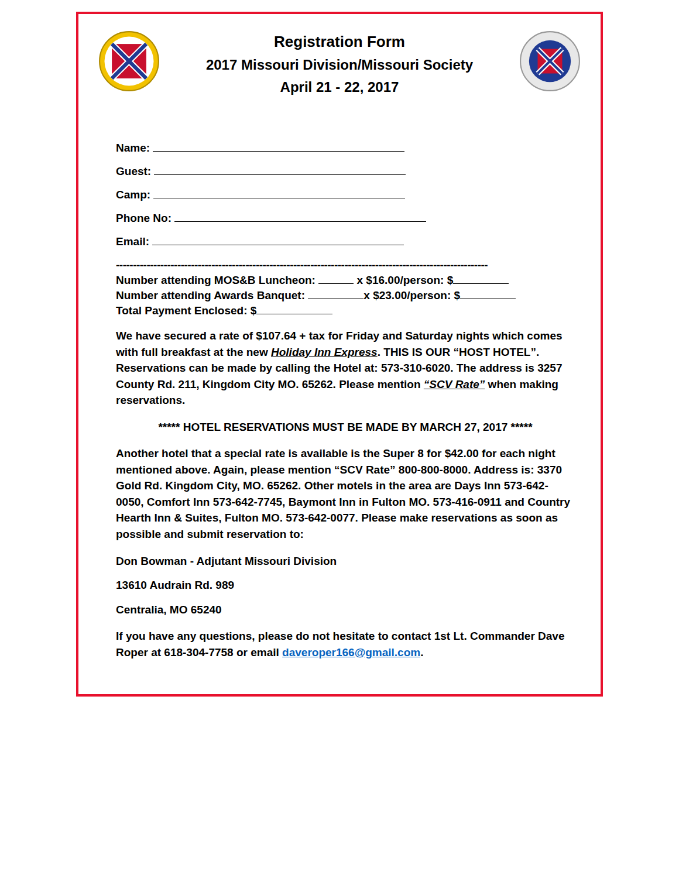Registration Form
2017 Missouri Division/Missouri Society
April 21 - 22, 2017
Name:
Guest:
Camp:
Phone No:
Email:
-------------------------------------------------------------------------------------------------------------
Number attending MOS&B Luncheon: x $16.00/person: $
Number attending Awards Banquet: x $23.00/person: $
Total Payment Enclosed: $
We have secured a rate of $107.64 + tax for Friday and Saturday nights which comes with full breakfast at the new Holiday Inn Express. THIS IS OUR “HOST HOTEL”. Reservations can be made by calling the Hotel at: 573-310-6020. The address is 3257 County Rd. 211, Kingdom City MO. 65262. Please mention “SCV Rate” when making reservations.
***** HOTEL RESERVATIONS MUST BE MADE BY MARCH 27, 2017 *****
Another hotel that a special rate is available is the Super 8 for $42.00 for each night mentioned above. Again, please mention “SCV Rate” 800-800-8000. Address is: 3370 Gold Rd. Kingdom City, MO. 65262. Other motels in the area are Days Inn 573-642-0050, Comfort Inn 573-642-7745, Baymont Inn in Fulton MO. 573-416-0911 and Country Hearth Inn & Suites, Fulton MO. 573-642-0077. Please make reservations as soon as possible and submit reservation to:
Don Bowman - Adjutant Missouri Division
13610 Audrain Rd. 989
Centralia, MO 65240
If you have any questions, please do not hesitate to contact 1st Lt. Commander Dave Roper at 618-304-7758 or email daveroper166@gmail.com.